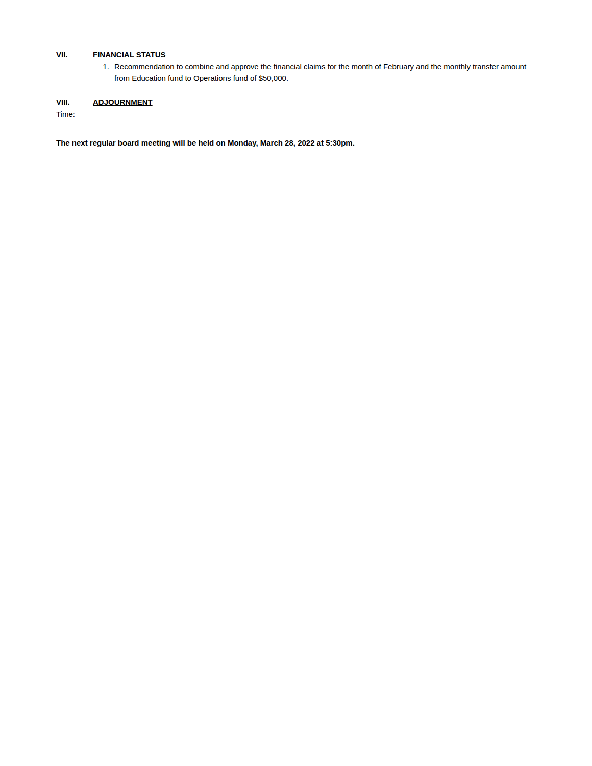VII. FINANCIAL STATUS
Recommendation to combine and approve the financial claims for the month of February and the monthly transfer amount from Education fund to Operations fund of $50,000.
VIII. ADJOURNMENT
Time:
The next regular board meeting will be held on Monday, March 28, 2022 at 5:30pm.